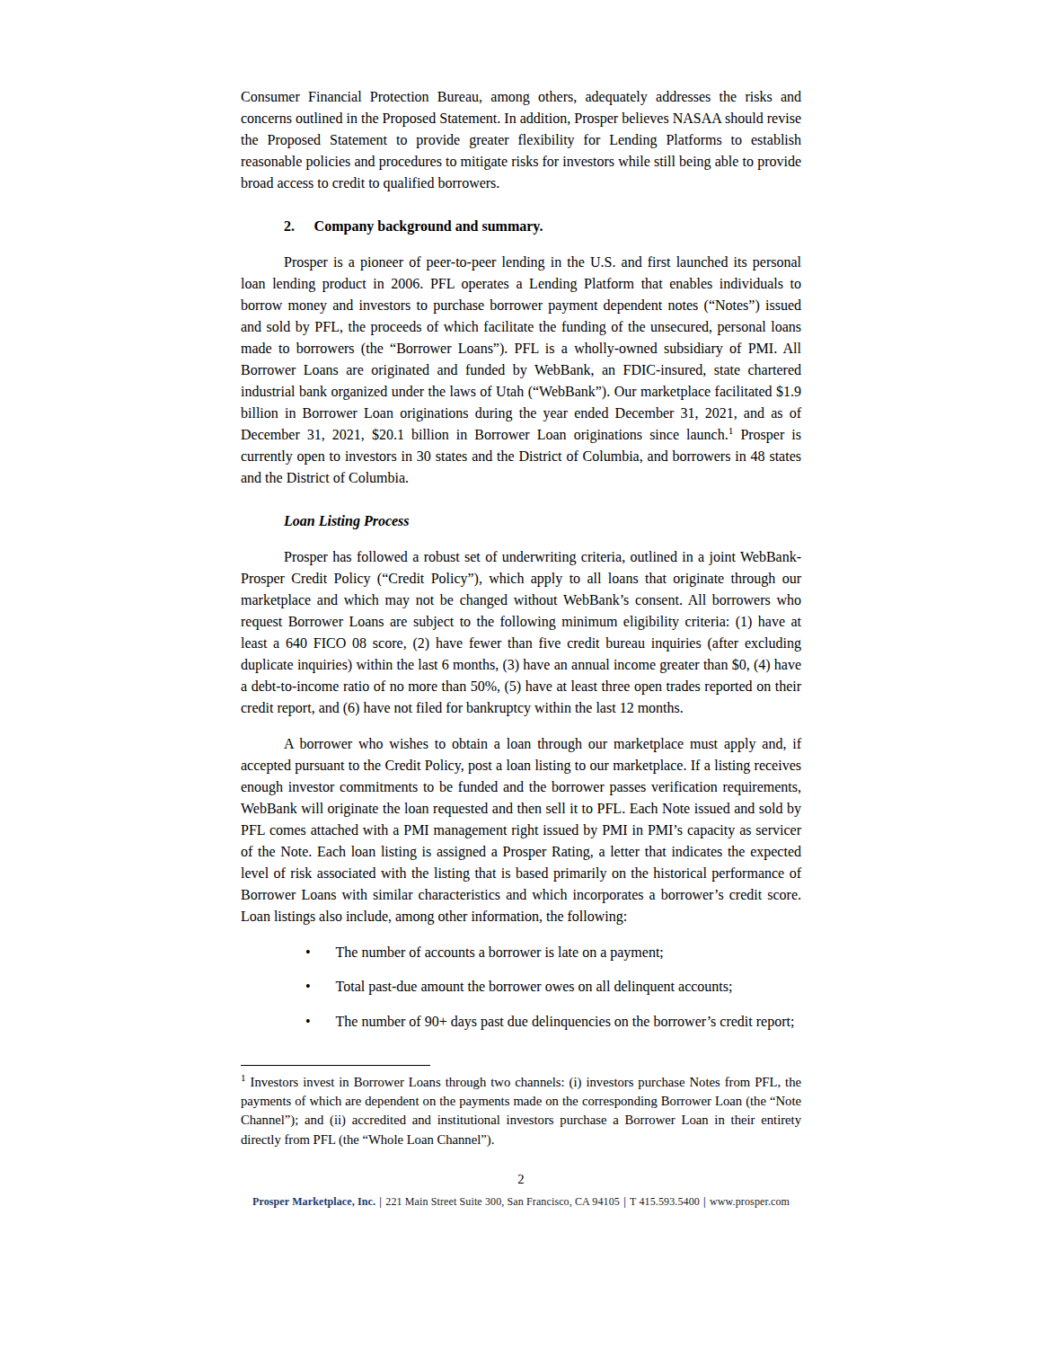Consumer Financial Protection Bureau, among others, adequately addresses the risks and concerns outlined in the Proposed Statement. In addition, Prosper believes NASAA should revise the Proposed Statement to provide greater flexibility for Lending Platforms to establish reasonable policies and procedures to mitigate risks for investors while still being able to provide broad access to credit to qualified borrowers.
2. Company background and summary.
Prosper is a pioneer of peer-to-peer lending in the U.S. and first launched its personal loan lending product in 2006. PFL operates a Lending Platform that enables individuals to borrow money and investors to purchase borrower payment dependent notes (“Notes”) issued and sold by PFL, the proceeds of which facilitate the funding of the unsecured, personal loans made to borrowers (the “Borrower Loans”). PFL is a wholly-owned subsidiary of PMI. All Borrower Loans are originated and funded by WebBank, an FDIC-insured, state chartered industrial bank organized under the laws of Utah (“WebBank”). Our marketplace facilitated $1.9 billion in Borrower Loan originations during the year ended December 31, 2021, and as of December 31, 2021, $20.1 billion in Borrower Loan originations since launch.1 Prosper is currently open to investors in 30 states and the District of Columbia, and borrowers in 48 states and the District of Columbia.
Loan Listing Process
Prosper has followed a robust set of underwriting criteria, outlined in a joint WebBank-Prosper Credit Policy (“Credit Policy”), which apply to all loans that originate through our marketplace and which may not be changed without WebBank’s consent. All borrowers who request Borrower Loans are subject to the following minimum eligibility criteria: (1) have at least a 640 FICO 08 score, (2) have fewer than five credit bureau inquiries (after excluding duplicate inquiries) within the last 6 months, (3) have an annual income greater than $0, (4) have a debt-to-income ratio of no more than 50%, (5) have at least three open trades reported on their credit report, and (6) have not filed for bankruptcy within the last 12 months.
A borrower who wishes to obtain a loan through our marketplace must apply and, if accepted pursuant to the Credit Policy, post a loan listing to our marketplace. If a listing receives enough investor commitments to be funded and the borrower passes verification requirements, WebBank will originate the loan requested and then sell it to PFL. Each Note issued and sold by PFL comes attached with a PMI management right issued by PMI in PMI’s capacity as servicer of the Note. Each loan listing is assigned a Prosper Rating, a letter that indicates the expected level of risk associated with the listing that is based primarily on the historical performance of Borrower Loans with similar characteristics and which incorporates a borrower’s credit score. Loan listings also include, among other information, the following:
The number of accounts a borrower is late on a payment;
Total past-due amount the borrower owes on all delinquent accounts;
The number of 90+ days past due delinquencies on the borrower’s credit report;
1 Investors invest in Borrower Loans through two channels: (i) investors purchase Notes from PFL, the payments of which are dependent on the payments made on the corresponding Borrower Loan (the “Note Channel”); and (ii) accredited and institutional investors purchase a Borrower Loan in their entirety directly from PFL (the “Whole Loan Channel”).
2
Prosper Marketplace, Inc.|221 Main Street Suite 300, San Francisco, CA 94105|T 415.593.5400|www.prosper.com